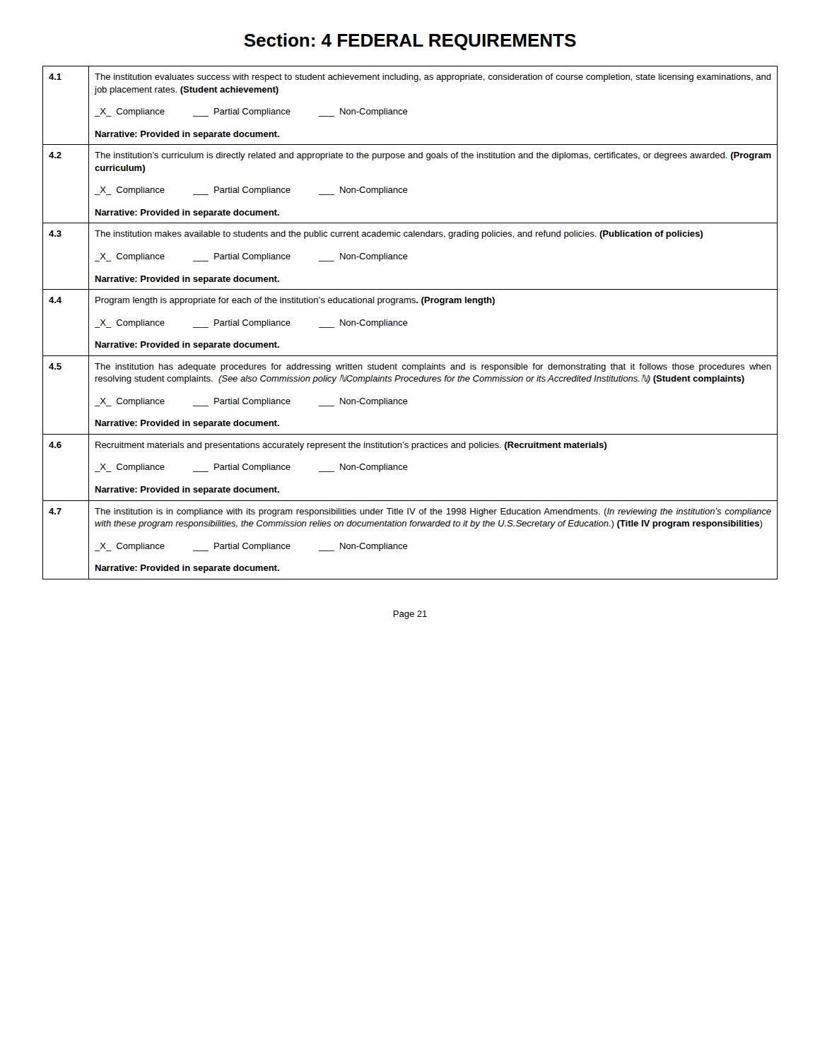Section: 4 FEDERAL REQUIREMENTS
| 4.1 | The institution evaluates success with respect to student achievement including, as appropriate, consideration of course completion, state licensing examinations, and job placement rates. (Student achievement) _X_ Compliance ___ Partial Compliance ___ Non-Compliance Narrative: Provided in separate document. |
| 4.2 | The institution’s curriculum is directly related and appropriate to the purpose and goals of the institution and the diplomas, certificates, or degrees awarded. (Program curriculum) _X_ Compliance ___ Partial Compliance ___ Non-Compliance Narrative: Provided in separate document. |
| 4.3 | The institution makes available to students and the public current academic calendars, grading policies, and refund policies. (Publication of policies) _X_ Compliance ___ Partial Compliance ___ Non-Compliance Narrative: Provided in separate document. |
| 4.4 | Program length is appropriate for each of the institution’s educational programs . (Program length) _X_ Compliance ___ Partial Compliance ___ Non-Compliance Narrative: Provided in separate document. |
| 4.5 | The institution has adequate procedures for addressing written student complaints and is responsible for demonstrating that it follows those procedures when resolving student complaints. (See also Commission policy ℕComplaints Procedures for the Commission or its Accredited Institutions.ℕ) (Student complaints) _X_ Compliance ___ Partial Compliance ___ Non-Compliance Narrative: Provided in separate document. |
| 4.6 | Recruitment materials and presentations accurately represent the institution’s practices and policies. (Recruitment materials) _X_ Compliance ___ Partial Compliance ___ Non-Compliance Narrative: Provided in separate document. |
| 4.7 | The institution is in compliance with its program responsibilities under Title IV of the 1998 Higher Education Amendments. ( In reviewing the institution’s compliance with these program responsibilities, the Commission relies on documentation forwarded to it by the U.S.Secretary of Education. ) (Title IV program responsibilities ) _X_ Compliance ___ Partial Compliance ___ Non-Compliance Narrative: Provided in separate document. |
Page 21